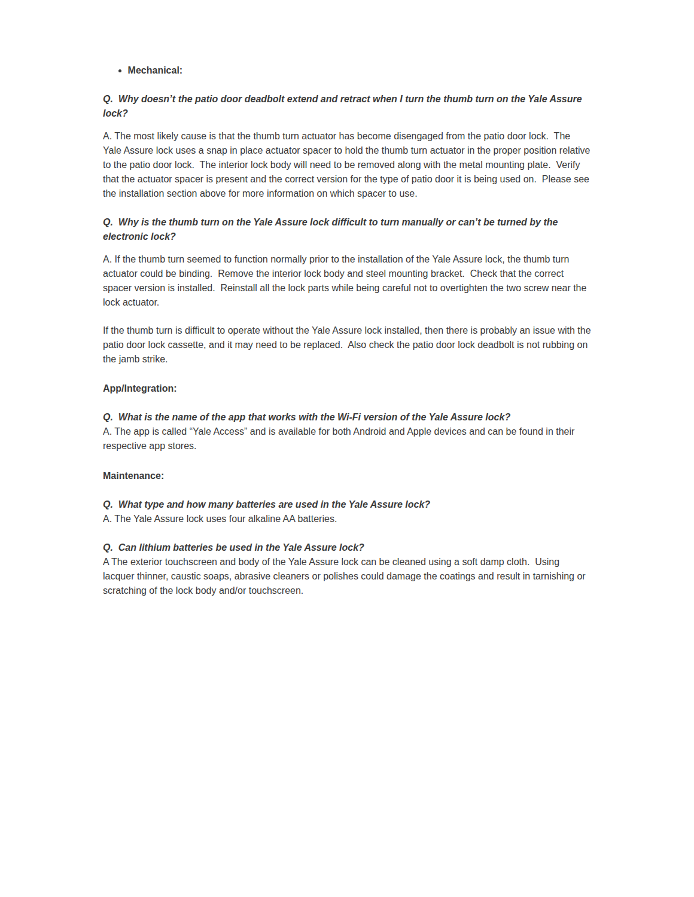Mechanical:
Q. Why doesn’t the patio door deadbolt extend and retract when I turn the thumb turn on the Yale Assure lock?
A. The most likely cause is that the thumb turn actuator has become disengaged from the patio door lock. The Yale Assure lock uses a snap in place actuator spacer to hold the thumb turn actuator in the proper position relative to the patio door lock. The interior lock body will need to be removed along with the metal mounting plate. Verify that the actuator spacer is present and the correct version for the type of patio door it is being used on. Please see the installation section above for more information on which spacer to use.
Q. Why is the thumb turn on the Yale Assure lock difficult to turn manually or can’t be turned by the electronic lock?
A. If the thumb turn seemed to function normally prior to the installation of the Yale Assure lock, the thumb turn actuator could be binding. Remove the interior lock body and steel mounting bracket. Check that the correct spacer version is installed. Reinstall all the lock parts while being careful not to overtighten the two screw near the lock actuator.
If the thumb turn is difficult to operate without the Yale Assure lock installed, then there is probably an issue with the patio door lock cassette, and it may need to be replaced. Also check the patio door lock deadbolt is not rubbing on the jamb strike.
App/Integration:
Q. What is the name of the app that works with the Wi-Fi version of the Yale Assure lock?
A. The app is called “Yale Access” and is available for both Android and Apple devices and can be found in their respective app stores.
Maintenance:
Q. What type and how many batteries are used in the Yale Assure lock?
A. The Yale Assure lock uses four alkaline AA batteries.
Q. Can lithium batteries be used in the Yale Assure lock?
A The exterior touchscreen and body of the Yale Assure lock can be cleaned using a soft damp cloth. Using lacquer thinner, caustic soaps, abrasive cleaners or polishes could damage the coatings and result in tarnishing or scratching of the lock body and/or touchscreen.